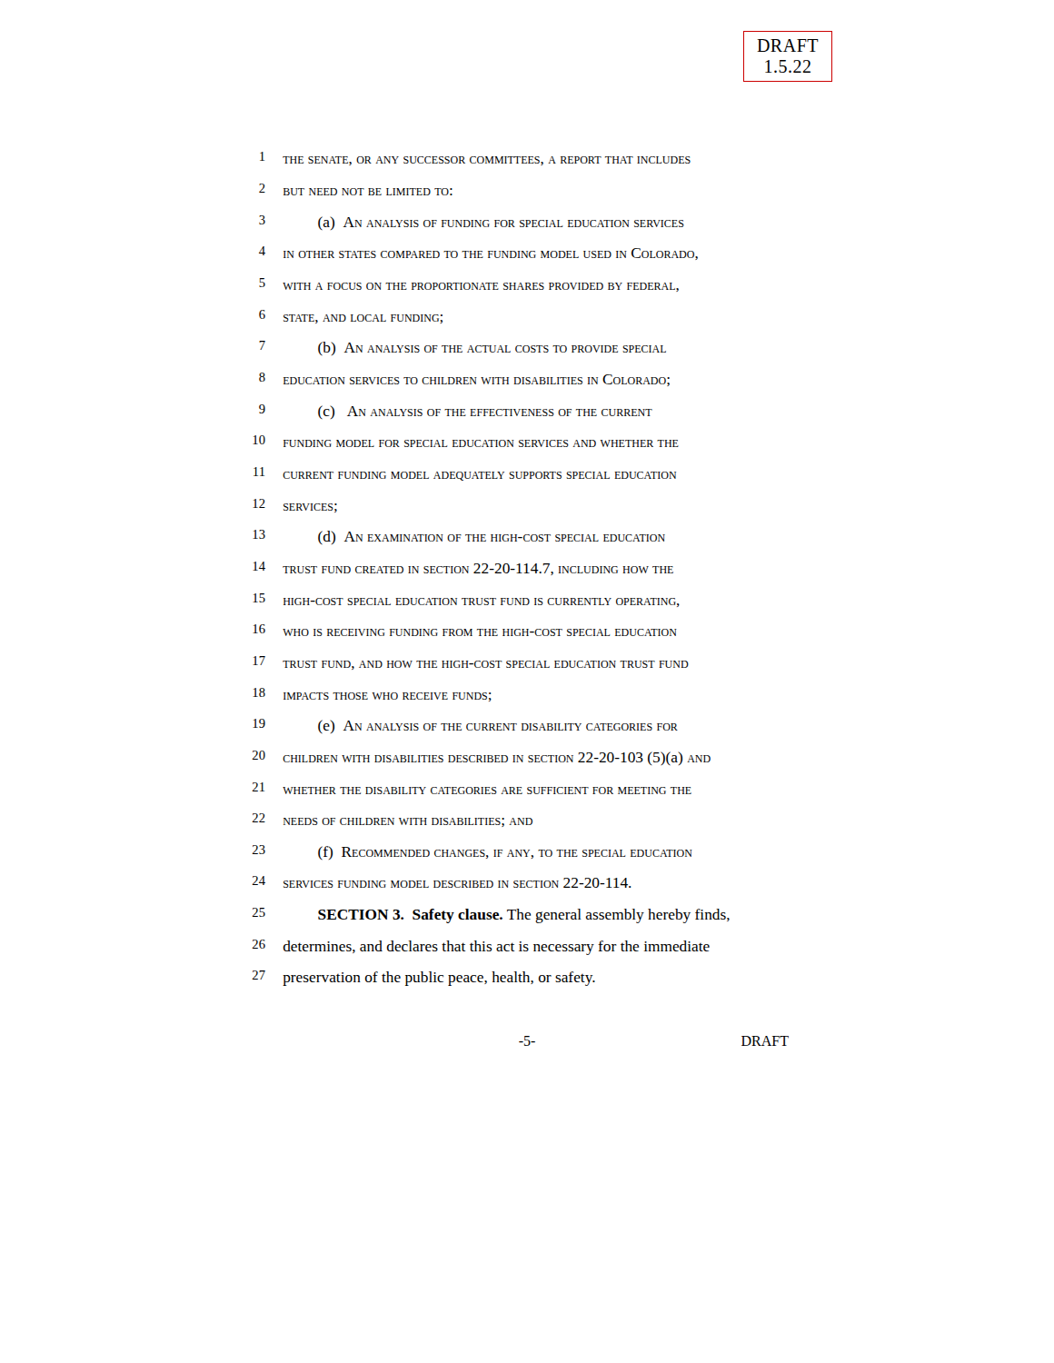DRAFT
1.5.22
the senate, or any successor committees, a report that includes
but need not be limited to:
(a) An analysis of funding for special education services
in other states compared to the funding model used in Colorado,
with a focus on the proportionate shares provided by federal,
state, and local funding;
(b) An analysis of the actual costs to provide special
education services to children with disabilities in Colorado;
(c) An analysis of the effectiveness of the current
funding model for special education services and whether the
current funding model adequately supports special education
services;
(d) An examination of the high-cost special education
trust fund created in section 22-20-114.7, including how the
high-cost special education trust fund is currently operating,
who is receiving funding from the high-cost special education
trust fund, and how the high-cost special education trust fund
impacts those who receive funds;
(e) An analysis of the current disability categories for
children with disabilities described in section 22-20-103 (5)(a) and
whether the disability categories are sufficient for meeting the
needs of children with disabilities; and
(f) Recommended changes, if any, to the special education
services funding model described in section 22-20-114.
SECTION 3. Safety clause. The general assembly hereby finds,
determines, and declares that this act is necessary for the immediate
preservation of the public peace, health, or safety.
-5-
DRAFT